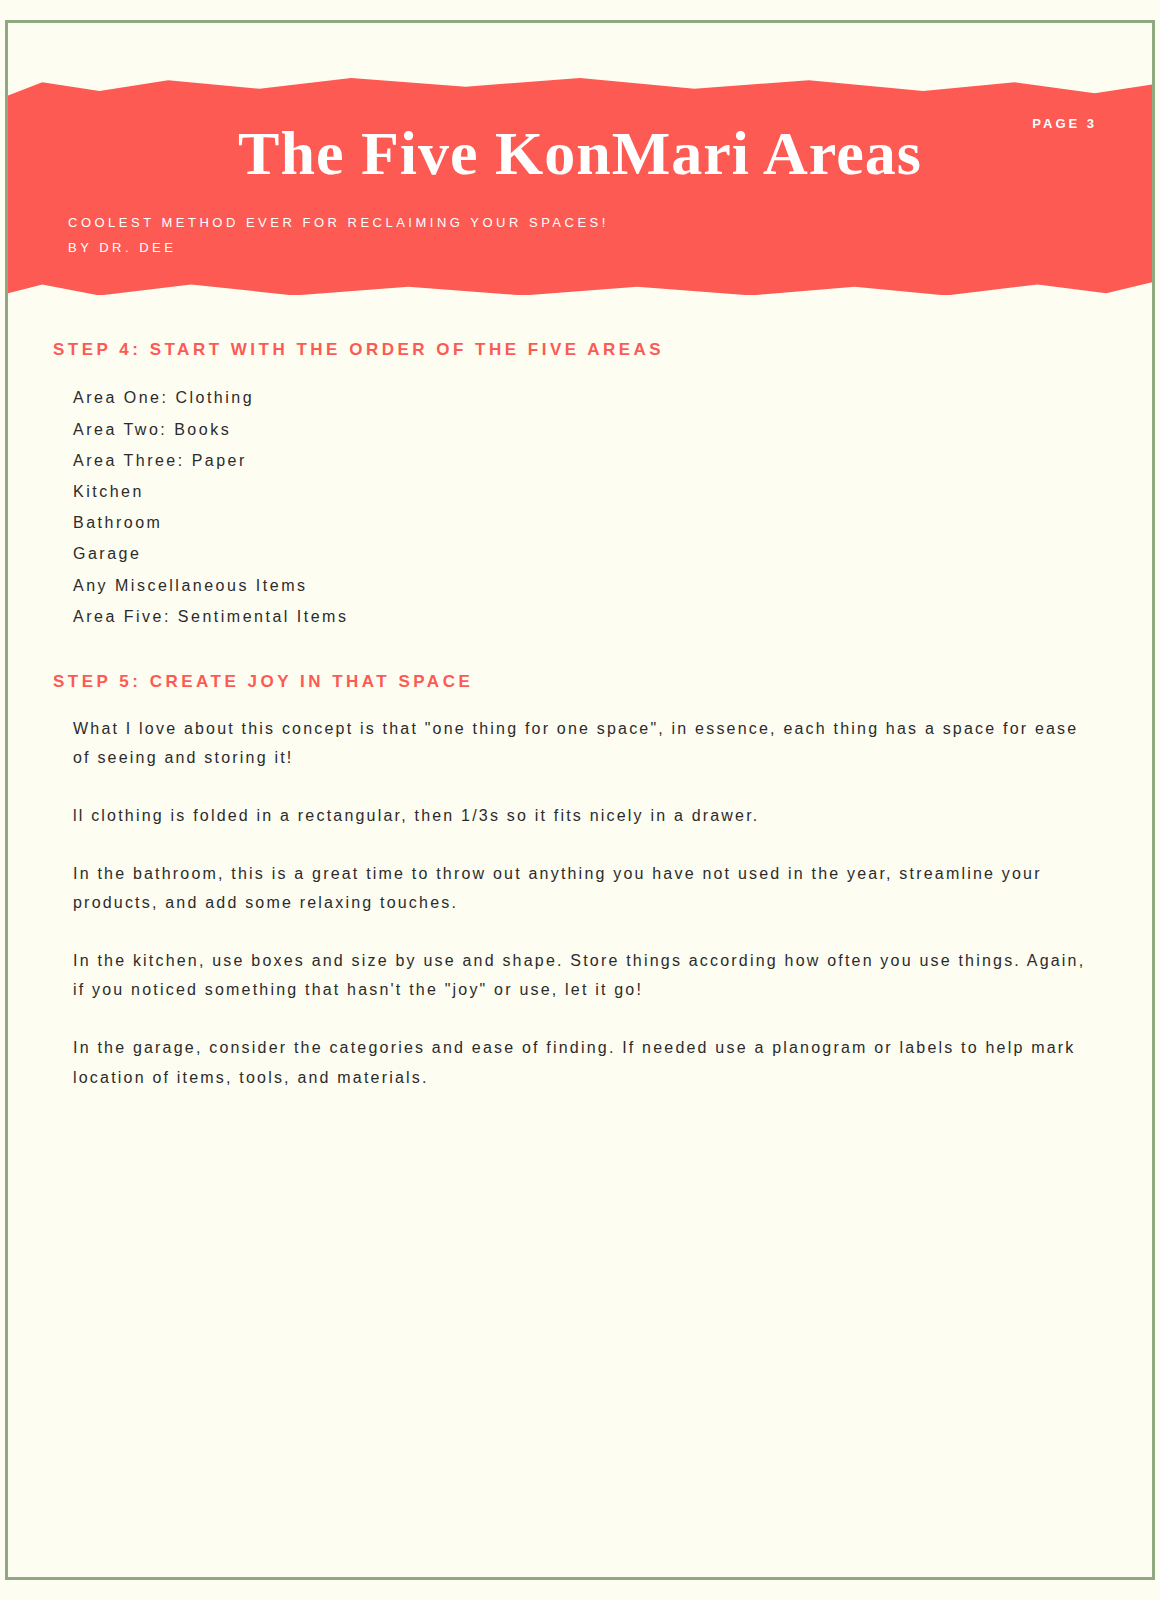PAGE 3
The Five KonMari Areas
COOLEST METHOD EVER FOR RECLAIMING YOUR SPACES!
BY DR. DEE
STEP 4: START WITH THE ORDER OF THE FIVE AREAS
Area One: Clothing
Area Two: Books
Area Three: Paper
Kitchen
Bathroom
Garage
Any Miscellaneous Items
Area Five: Sentimental Items
STEP 5: CREATE JOY IN THAT SPACE
What I love about this concept is that "one thing for one space", in essence, each thing has a space for ease of seeing and storing it!
ll clothing is folded in a rectangular, then 1/3s so it fits nicely in a drawer.
In the bathroom, this is a great time to throw out anything you have not used in the year, streamline your products, and add some relaxing touches.
In the kitchen, use boxes and size by use and shape. Store things according how often you use things. Again, if you noticed something that hasn't the "joy" or use, let it go!
In the garage, consider the categories and ease of finding. If needed use a planogram or labels to help mark location of items, tools, and materials.